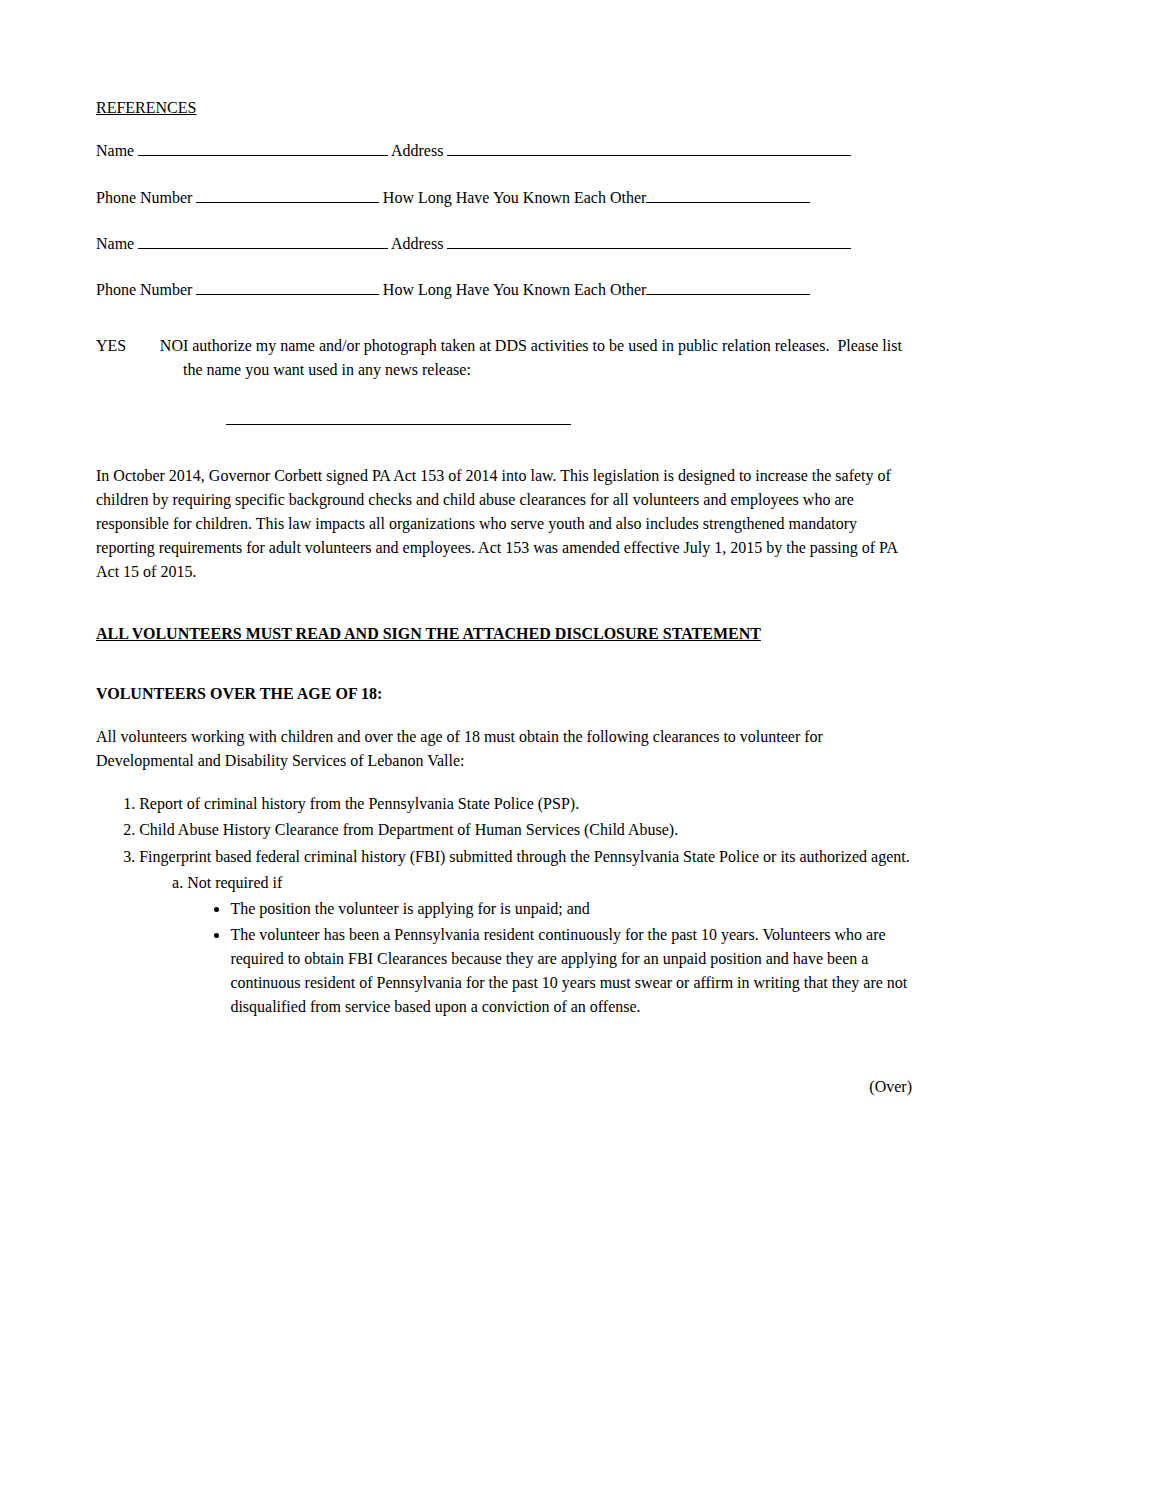REFERENCES
Name Address
Phone Number How Long Have You Known Each Other
Name Address
Phone Number How Long Have You Known Each Other
| YES NO | I authorize my name and/or photograph taken at DDS activities to be used in public relation releases. Please list the name you want used in any news release: |
In October 2014, Governor Corbett signed PA Act 153 of 2014 into law. This legislation is designed to increase the safety of children by requiring specific background checks and child abuse clearances for all volunteers and employees who are responsible for children. This law impacts all organizations who serve youth and also includes strengthened mandatory reporting requirements for adult volunteers and employees. Act 153 was amended effective July 1, 2015 by the passing of PA Act 15 of 2015.
ALL VOLUNTEERS MUST READ AND SIGN THE ATTACHED DISCLOSURE STATEMENT
VOLUNTEERS OVER THE AGE OF 18:
All volunteers working with children and over the age of 18 must obtain the following clearances to volunteer for Developmental and Disability Services of Lebanon Valle:
Report of criminal history from the Pennsylvania State Police (PSP).
Child Abuse History Clearance from Department of Human Services (Child Abuse).
Fingerprint based federal criminal history (FBI) submitted through the Pennsylvania State Police or its authorized agent.
Not required if
The position the volunteer is applying for is unpaid; and
The volunteer has been a Pennsylvania resident continuously for the past 10 years. Volunteers who are required to obtain FBI Clearances because they are applying for an unpaid position and have been a continuous resident of Pennsylvania for the past 10 years must swear or affirm in writing that they are not disqualified from service based upon a conviction of an offense.
(Over)